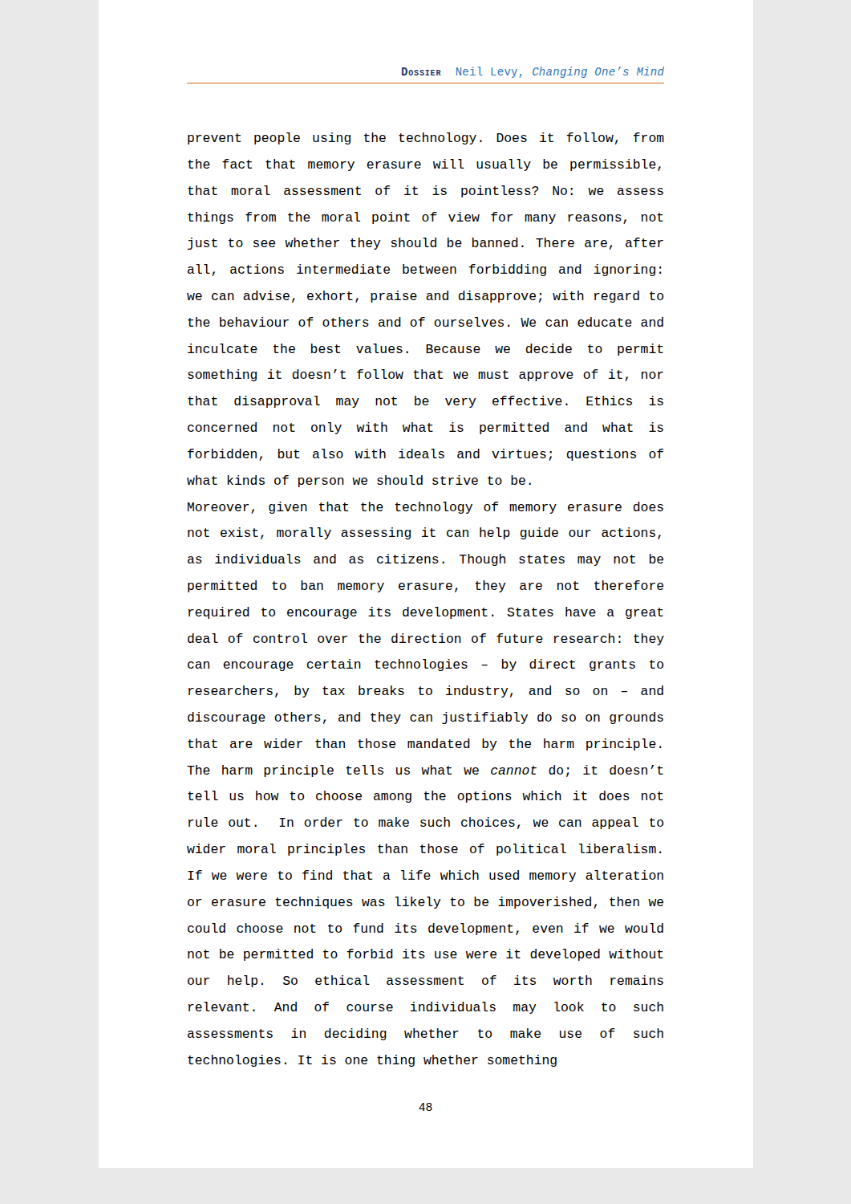Dossier Neil Levy, Changing One’s Mind
prevent people using the technology. Does it follow, from the fact that memory erasure will usually be permissible, that moral assessment of it is pointless? No: we assess things from the moral point of view for many reasons, not just to see whether they should be banned. There are, after all, actions intermediate between forbidding and ignoring: we can advise, exhort, praise and disapprove; with regard to the behaviour of others and of ourselves. We can educate and inculcate the best values. Because we decide to permit something it doesn’t follow that we must approve of it, nor that disapproval may not be very effective. Ethics is concerned not only with what is permitted and what is forbidden, but also with ideals and virtues; questions of what kinds of person we should strive to be.
Moreover, given that the technology of memory erasure does not exist, morally assessing it can help guide our actions, as individuals and as citizens. Though states may not be permitted to ban memory erasure, they are not therefore required to encourage its development. States have a great deal of control over the direction of future research: they can encourage certain technologies – by direct grants to researchers, by tax breaks to industry, and so on – and discourage others, and they can justifiably do so on grounds that are wider than those mandated by the harm principle. The harm principle tells us what we cannot do; it doesn’t tell us how to choose among the options which it does not rule out. In order to make such choices, we can appeal to wider moral principles than those of political liberalism. If we were to find that a life which used memory alteration or erasure techniques was likely to be impoverished, then we could choose not to fund its development, even if we would not be permitted to forbid its use were it developed without our help. So ethical assessment of its worth remains relevant. And of course individuals may look to such assessments in deciding whether to make use of such technologies. It is one thing whether something
48